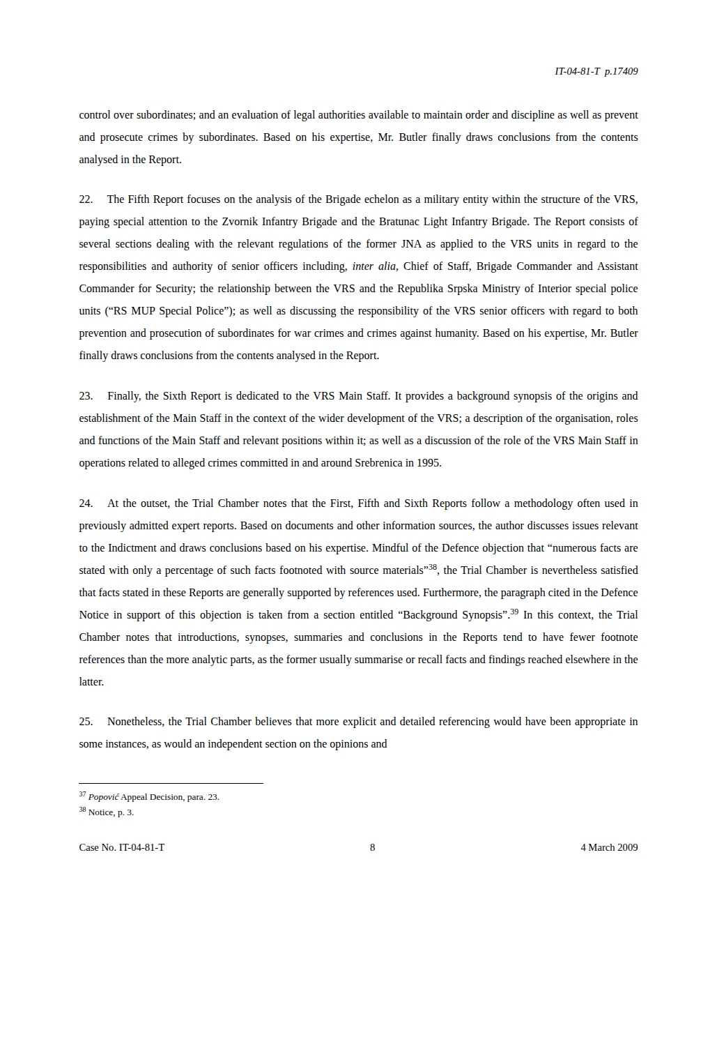IT-04-81-T p.17409
control over subordinates; and an evaluation of legal authorities available to maintain order and discipline as well as prevent and prosecute crimes by subordinates. Based on his expertise, Mr. Butler finally draws conclusions from the contents analysed in the Report.
22. The Fifth Report focuses on the analysis of the Brigade echelon as a military entity within the structure of the VRS, paying special attention to the Zvornik Infantry Brigade and the Bratunac Light Infantry Brigade. The Report consists of several sections dealing with the relevant regulations of the former JNA as applied to the VRS units in regard to the responsibilities and authority of senior officers including, inter alia, Chief of Staff, Brigade Commander and Assistant Commander for Security; the relationship between the VRS and the Republika Srpska Ministry of Interior special police units (“RS MUP Special Police”); as well as discussing the responsibility of the VRS senior officers with regard to both prevention and prosecution of subordinates for war crimes and crimes against humanity. Based on his expertise, Mr. Butler finally draws conclusions from the contents analysed in the Report.
23. Finally, the Sixth Report is dedicated to the VRS Main Staff. It provides a background synopsis of the origins and establishment of the Main Staff in the context of the wider development of the VRS; a description of the organisation, roles and functions of the Main Staff and relevant positions within it; as well as a discussion of the role of the VRS Main Staff in operations related to alleged crimes committed in and around Srebrenica in 1995.
24. At the outset, the Trial Chamber notes that the First, Fifth and Sixth Reports follow a methodology often used in previously admitted expert reports. Based on documents and other information sources, the author discusses issues relevant to the Indictment and draws conclusions based on his expertise. Mindful of the Defence objection that “numerous facts are stated with only a percentage of such facts footnoted with source materials”38, the Trial Chamber is nevertheless satisfied that facts stated in these Reports are generally supported by references used. Furthermore, the paragraph cited in the Defence Notice in support of this objection is taken from a section entitled “Background Synopsis”.39 In this context, the Trial Chamber notes that introductions, synopses, summaries and conclusions in the Reports tend to have fewer footnote references than the more analytic parts, as the former usually summarise or recall facts and findings reached elsewhere in the latter.
25. Nonetheless, the Trial Chamber believes that more explicit and detailed referencing would have been appropriate in some instances, as would an independent section on the opinions and
37 Popović Appeal Decision, para. 23.
38 Notice, p. 3.
Case No. IT-04-81-T
8
4 March 2009